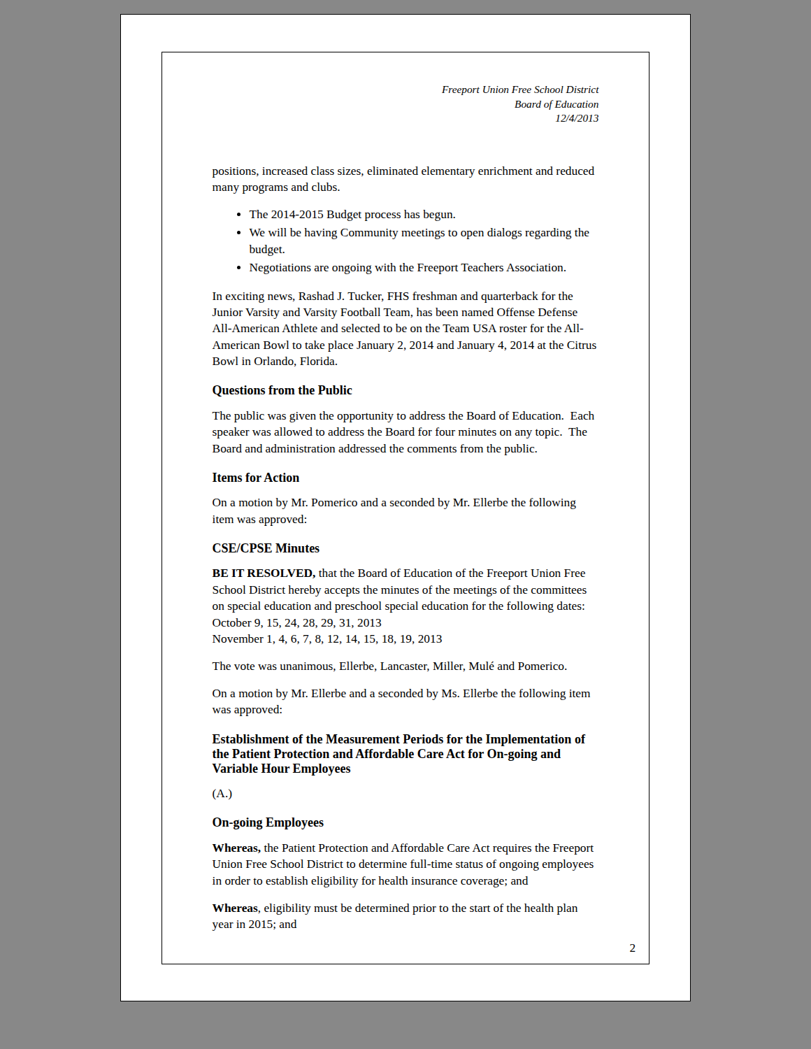Freeport Union Free School District
Board of Education
12/4/2013
positions, increased class sizes, eliminated elementary enrichment and reduced many programs and clubs.
The 2014-2015 Budget process has begun.
We will be having Community meetings to open dialogs regarding the budget.
Negotiations are ongoing with the Freeport Teachers Association.
In exciting news, Rashad J. Tucker, FHS freshman and quarterback for the Junior Varsity and Varsity Football Team, has been named Offense Defense All-American Athlete and selected to be on the Team USA roster for the All-American Bowl to take place January 2, 2014 and January 4, 2014 at the Citrus Bowl in Orlando, Florida.
Questions from the Public
The public was given the opportunity to address the Board of Education. Each speaker was allowed to address the Board for four minutes on any topic. The Board and administration addressed the comments from the public.
Items for Action
On a motion by Mr. Pomerico and a seconded by Mr. Ellerbe the following item was approved:
CSE/CPSE Minutes
BE IT RESOLVED, that the Board of Education of the Freeport Union Free School District hereby accepts the minutes of the meetings of the committees on special education and preschool special education for the following dates:
October 9, 15, 24, 28, 29, 31, 2013
November 1, 4, 6, 7, 8, 12, 14, 15, 18, 19, 2013
The vote was unanimous, Ellerbe, Lancaster, Miller, Mulé and Pomerico.
On a motion by Mr. Ellerbe and a seconded by Ms. Ellerbe the following item was approved:
Establishment of the Measurement Periods for the Implementation of the Patient Protection and Affordable Care Act for On-going and Variable Hour Employees
(A.)
On-going Employees
Whereas, the Patient Protection and Affordable Care Act requires the Freeport Union Free School District to determine full-time status of ongoing employees in order to establish eligibility for health insurance coverage; and
Whereas, eligibility must be determined prior to the start of the health plan year in 2015; and
2